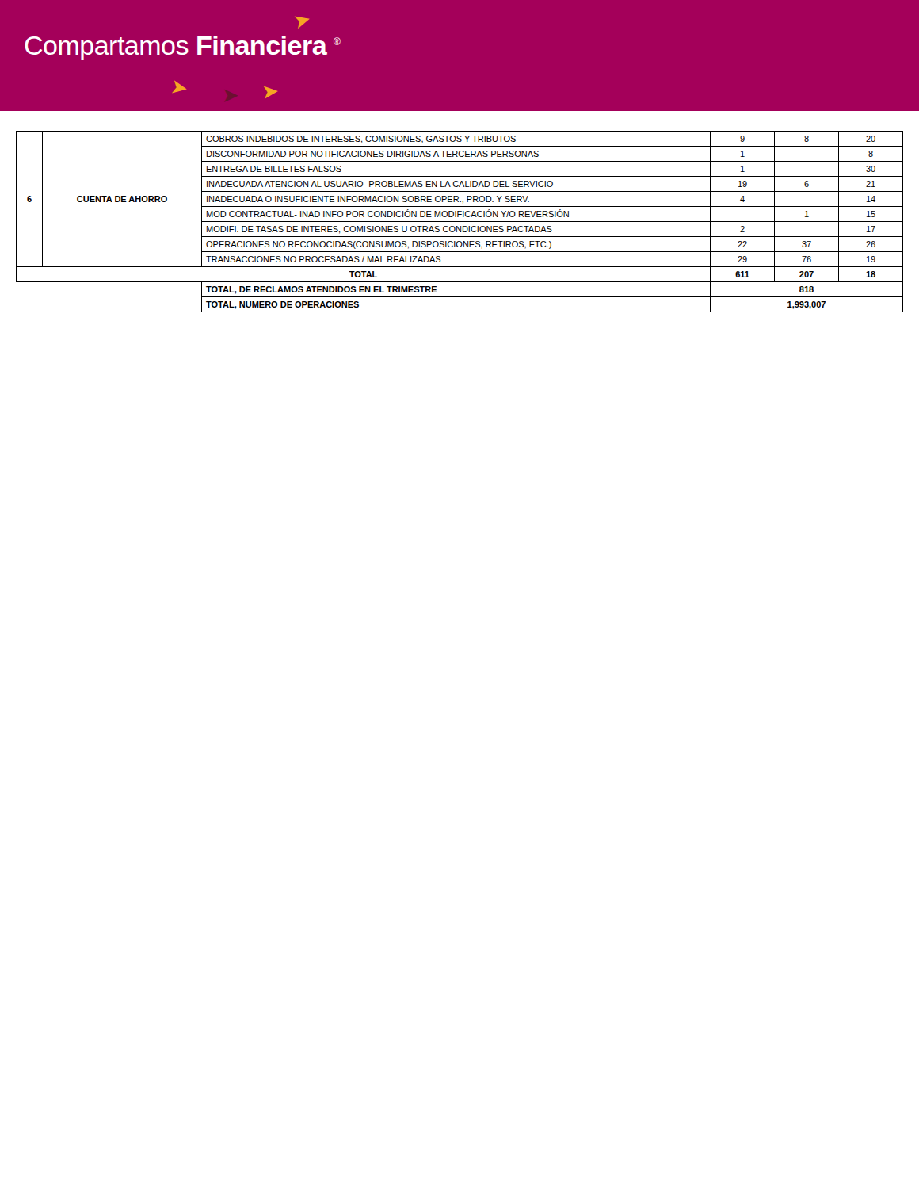Compartamos Financiera ®
➤
➤
➤
➤
| 6 | CUENTA DE AHORRO | COBROS INDEBIDOS DE INTERESES, COMISIONES, GASTOS Y TRIBUTOS | 9 | 8 | 20 |
| DISCONFORMIDAD POR NOTIFICACIONES DIRIGIDAS A TERCERAS PERSONAS | 1 | | 8 |
| ENTREGA DE BILLETES FALSOS | 1 | | 30 |
| INADECUADA ATENCION AL USUARIO -PROBLEMAS EN LA CALIDAD DEL SERVICIO | 19 | 6 | 21 |
| INADECUADA O INSUFICIENTE INFORMACION SOBRE OPER., PROD. Y SERV. | 4 | | 14 |
| MOD CONTRACTUAL- INAD INFO POR CONDICIÓN DE MODIFICACIÓN Y/O REVERSIÓN | | 1 | 15 |
| MODIFI. DE TASAS DE INTERES, COMISIONES U OTRAS CONDICIONES PACTADAS | 2 | | 17 |
| OPERACIONES NO RECONOCIDAS(CONSUMOS, DISPOSICIONES, RETIROS, ETC.) | 22 | 37 | 26 |
| TRANSACCIONES NO PROCESADAS / MAL REALIZADAS | 29 | 76 | 19 |
| TOTAL | 611 | 207 | 18 |
| | | TOTAL, DE RECLAMOS ATENDIDOS EN EL TRIMESTRE | 818 |
| | | TOTAL, NUMERO DE OPERACIONES | 1,993,007 |